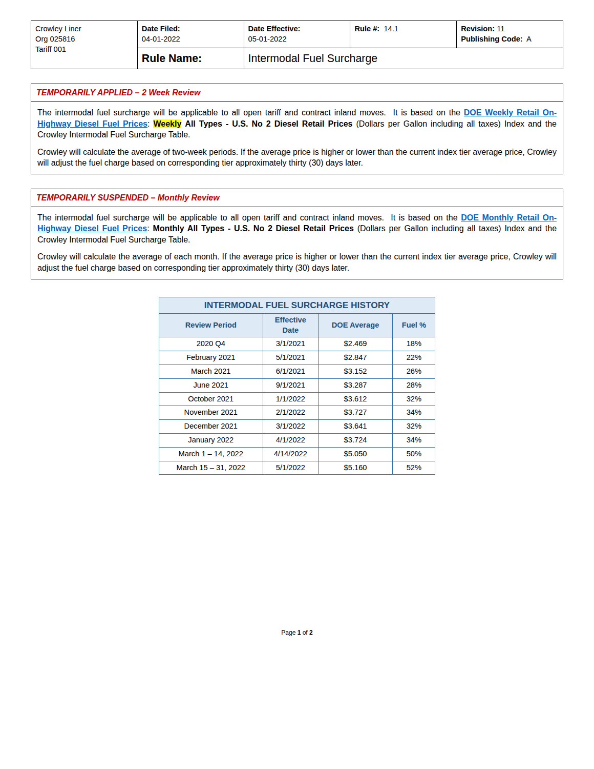| Crowley Liner Org 025816 Tariff 001 | Date Filed: 04-01-2022 | Date Effective: 05-01-2022 | Rule #: 14.1 | Revision: 11 Publishing Code: A |
| Rule Name: | Intermodal Fuel Surcharge |
TEMPORARILY APPLIED – 2 Week Review
The intermodal fuel surcharge will be applicable to all open tariff and contract inland moves. It is based on the DOE Weekly Retail On-Highway Diesel Fuel Prices: Weekly All Types - U.S. No 2 Diesel Retail Prices (Dollars per Gallon including all taxes) Index and the Crowley Intermodal Fuel Surcharge Table.
Crowley will calculate the average of two-week periods. If the average price is higher or lower than the current index tier average price, Crowley will adjust the fuel charge based on corresponding tier approximately thirty (30) days later.
TEMPORARILY SUSPENDED – Monthly Review
The intermodal fuel surcharge will be applicable to all open tariff and contract inland moves. It is based on the DOE Monthly Retail On-Highway Diesel Fuel Prices: Monthly All Types - U.S. No 2 Diesel Retail Prices (Dollars per Gallon including all taxes) Index and the Crowley Intermodal Fuel Surcharge Table.
Crowley will calculate the average of each month. If the average price is higher or lower than the current index tier average price, Crowley will adjust the fuel charge based on corresponding tier approximately thirty (30) days later.
INTERMODAL FUEL SURCHARGE HISTORY
| Review Period | Effective Date | DOE Average | Fuel % |
| --- | --- | --- | --- |
| 2020 Q4 | 3/1/2021 | $2.469 | 18% |
| February 2021 | 5/1/2021 | $2.847 | 22% |
| March 2021 | 6/1/2021 | $3.152 | 26% |
| June 2021 | 9/1/2021 | $3.287 | 28% |
| October 2021 | 1/1/2022 | $3.612 | 32% |
| November 2021 | 2/1/2022 | $3.727 | 34% |
| December 2021 | 3/1/2022 | $3.641 | 32% |
| January 2022 | 4/1/2022 | $3.724 | 34% |
| March 1 – 14, 2022 | 4/14/2022 | $5.050 | 50% |
| March 15 – 31, 2022 | 5/1/2022 | $5.160 | 52% |
Page 1 of 2